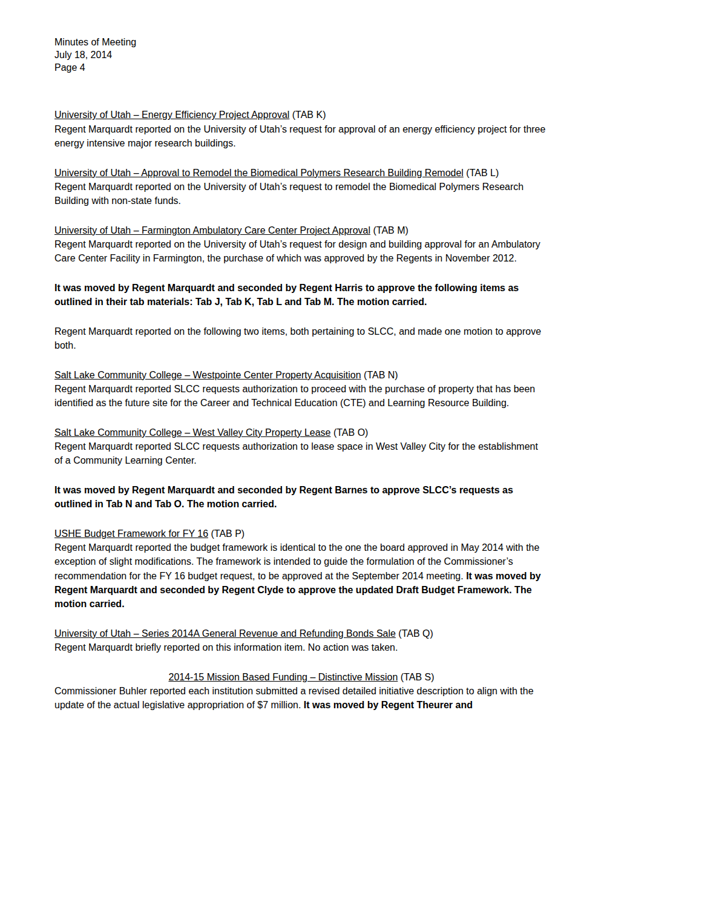Minutes of Meeting
July 18, 2014
Page 4
University of Utah – Energy Efficiency Project Approval (TAB K)
Regent Marquardt reported on the University of Utah’s request for approval of an energy efficiency project for three energy intensive major research buildings.
University of Utah – Approval to Remodel the Biomedical Polymers Research Building Remodel (TAB L)
Regent Marquardt reported on the University of Utah’s request to remodel the Biomedical Polymers Research Building with non-state funds.
University of Utah – Farmington Ambulatory Care Center Project Approval (TAB M)
Regent Marquardt reported on the University of Utah’s request for design and building approval for an Ambulatory Care Center Facility in Farmington, the purchase of which was approved by the Regents in November 2012.
It was moved by Regent Marquardt and seconded by Regent Harris to approve the following items as outlined in their tab materials: Tab J, Tab K, Tab L and Tab M. The motion carried.
Regent Marquardt reported on the following two items, both pertaining to SLCC, and made one motion to approve both.
Salt Lake Community College – Westpointe Center Property Acquisition (TAB N)
Regent Marquardt reported SLCC requests authorization to proceed with the purchase of property that has been identified as the future site for the Career and Technical Education (CTE) and Learning Resource Building.
Salt Lake Community College – West Valley City Property Lease (TAB O)
Regent Marquardt reported SLCC requests authorization to lease space in West Valley City for the establishment of a Community Learning Center.
It was moved by Regent Marquardt and seconded by Regent Barnes to approve SLCC’s requests as outlined in Tab N and Tab O. The motion carried.
USHE Budget Framework for FY 16 (TAB P)
Regent Marquardt reported the budget framework is identical to the one the board approved in May 2014 with the exception of slight modifications. The framework is intended to guide the formulation of the Commissioner’s recommendation for the FY 16 budget request, to be approved at the September 2014 meeting. It was moved by Regent Marquardt and seconded by Regent Clyde to approve the updated Draft Budget Framework. The motion carried.
University of Utah – Series 2014A General Revenue and Refunding Bonds Sale (TAB Q)
Regent Marquardt briefly reported on this information item. No action was taken.
2014-15 Mission Based Funding – Distinctive Mission (TAB S)
Commissioner Buhler reported each institution submitted a revised detailed initiative description to align with the update of the actual legislative appropriation of $7 million. It was moved by Regent Theurer and